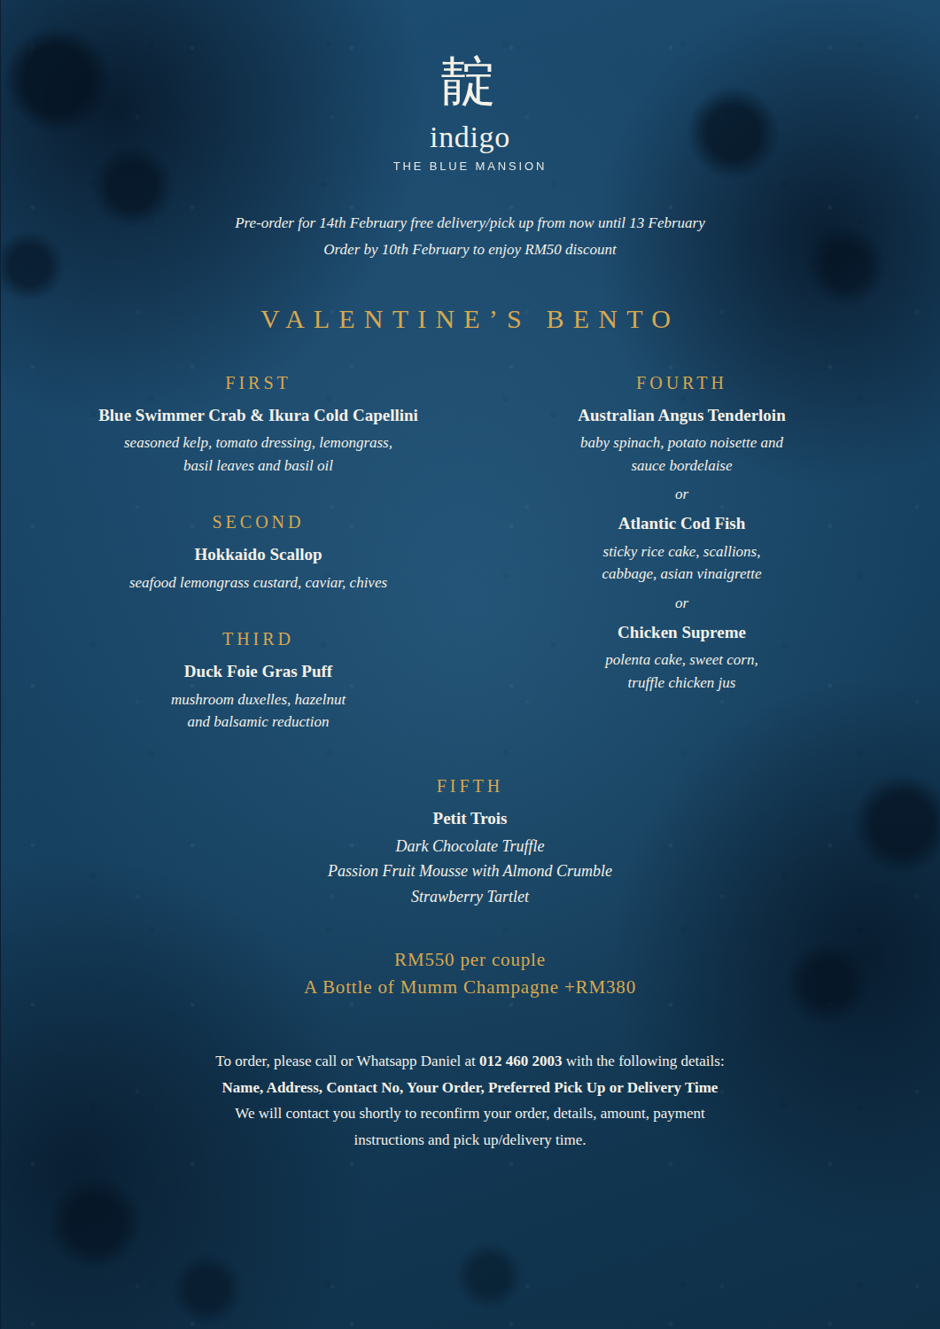靛
indigo
The Blue Mansion
Pre-order for 14th February free delivery/pick up from now until 13 February
Order by 10th February to enjoy RM50 discount
Valentine’s Bento
First
Blue Swimmer Crab & Ikura Cold Capellini
seasoned kelp, tomato dressing, lemongrass,
basil leaves and basil oil
Second
Hokkaido Scallop
seafood lemongrass custard, caviar, chives
Third
Duck Foie Gras Puff
mushroom duxelles, hazelnut
and balsamic reduction
Fourth
Australian Angus Tenderloin
baby spinach, potato noisette and
sauce bordelaise
or
Atlantic Cod Fish
sticky rice cake, scallions,
cabbage, asian vinaigrette
or
Chicken Supreme
polenta cake, sweet corn,
truffle chicken jus
Fifth
Petit Trois
Dark Chocolate Truffle
Passion Fruit Mousse with Almond Crumble
Strawberry Tartlet
RM550 per couple
A Bottle of Mumm Champagne +RM380
To order, please call or Whatsapp Daniel at 012 460 2003 with the following details:
Name, Address, Contact No, Your Order, Preferred Pick Up or Delivery Time
We will contact you shortly to reconfirm your order, details, amount, payment
instructions and pick up/delivery time.